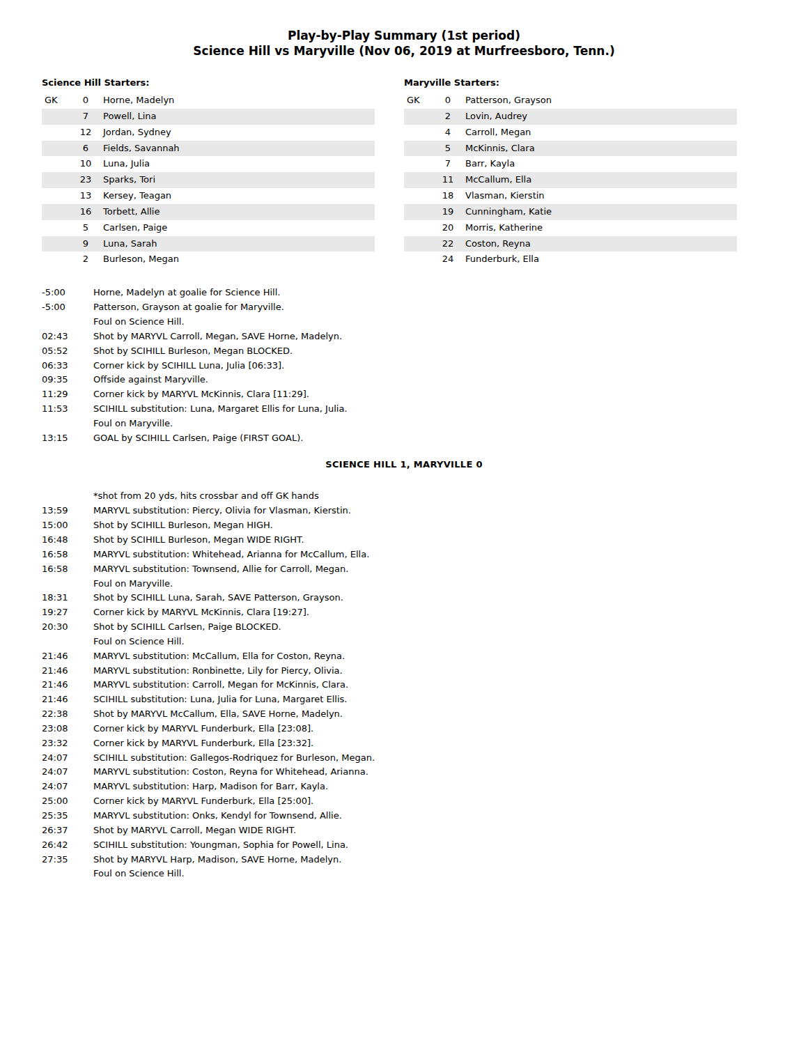Play-by-Play Summary (1st period) Science Hill vs Maryville (Nov 06, 2019 at Murfreesboro, Tenn.)
| Science Hill Starters: / GK / 0 / Horne, Madelyn / / / 7 / Powell, Lina / / / 12 / Jordan, Sydney / / / 6 / Fields, Savannah / / / 10 / Luna, Julia / / / 23 / Sparks, Tori / / / 13 / Kersey, Teagan / / / 16 / Torbett, Allie / / / 5 / Carlsen, Paige / / / 9 / Luna, Sarah / / / 2 / Burleson, Megan / | Maryville Starters: / GK / 0 / Patterson, Grayson / / / 2 / Lovin, Audrey / / / 4 / Carroll, Megan / / / 5 / McKinnis, Clara / / / 7 / Barr, Kayla / / / 11 / McCallum, Ella / / / 18 / Vlasman, Kierstin / / / 19 / Cunningham, Katie / / / 20 / Morris, Katherine / / / 22 / Coston, Reyna / / / 24 / Funderburk, Ella / |
| -5:00 | Horne, Madelyn at goalie for Science Hill. |
| -5:00 | Patterson, Grayson at goalie for Maryville. |
| | Foul on Science Hill. |
| 02:43 | Shot by MARYVL Carroll, Megan, SAVE Horne, Madelyn. |
| 05:52 | Shot by SCIHILL Burleson, Megan BLOCKED. |
| 06:33 | Corner kick by SCIHILL Luna, Julia [06:33]. |
| 09:35 | Offside against Maryville. |
| 11:29 | Corner kick by MARYVL McKinnis, Clara [11:29]. |
| 11:53 | SCIHILL substitution: Luna, Margaret Ellis for Luna, Julia. |
| | Foul on Maryville. |
| 13:15 | GOAL by SCIHILL Carlsen, Paige (FIRST GOAL). |
SCIENCE HILL 1, MARYVILLE 0
| | *shot from 20 yds, hits crossbar and off GK hands |
| 13:59 | MARYVL substitution: Piercy, Olivia for Vlasman, Kierstin. |
| 15:00 | Shot by SCIHILL Burleson, Megan HIGH. |
| 16:48 | Shot by SCIHILL Burleson, Megan WIDE RIGHT. |
| 16:58 | MARYVL substitution: Whitehead, Arianna for McCallum, Ella. |
| 16:58 | MARYVL substitution: Townsend, Allie for Carroll, Megan. |
| | Foul on Maryville. |
| 18:31 | Shot by SCIHILL Luna, Sarah, SAVE Patterson, Grayson. |
| 19:27 | Corner kick by MARYVL McKinnis, Clara [19:27]. |
| 20:30 | Shot by SCIHILL Carlsen, Paige BLOCKED. |
| | Foul on Science Hill. |
| 21:46 | MARYVL substitution: McCallum, Ella for Coston, Reyna. |
| 21:46 | MARYVL substitution: Ronbinette, Lily for Piercy, Olivia. |
| 21:46 | MARYVL substitution: Carroll, Megan for McKinnis, Clara. |
| 21:46 | SCIHILL substitution: Luna, Julia for Luna, Margaret Ellis. |
| 22:38 | Shot by MARYVL McCallum, Ella, SAVE Horne, Madelyn. |
| 23:08 | Corner kick by MARYVL Funderburk, Ella [23:08]. |
| 23:32 | Corner kick by MARYVL Funderburk, Ella [23:32]. |
| 24:07 | SCIHILL substitution: Gallegos-Rodriquez for Burleson, Megan. |
| 24:07 | MARYVL substitution: Coston, Reyna for Whitehead, Arianna. |
| 24:07 | MARYVL substitution: Harp, Madison for Barr, Kayla. |
| 25:00 | Corner kick by MARYVL Funderburk, Ella [25:00]. |
| 25:35 | MARYVL substitution: Onks, Kendyl for Townsend, Allie. |
| 26:37 | Shot by MARYVL Carroll, Megan WIDE RIGHT. |
| 26:42 | SCIHILL substitution: Youngman, Sophia for Powell, Lina. |
| 27:35 | Shot by MARYVL Harp, Madison, SAVE Horne, Madelyn. |
| | Foul on Science Hill. |